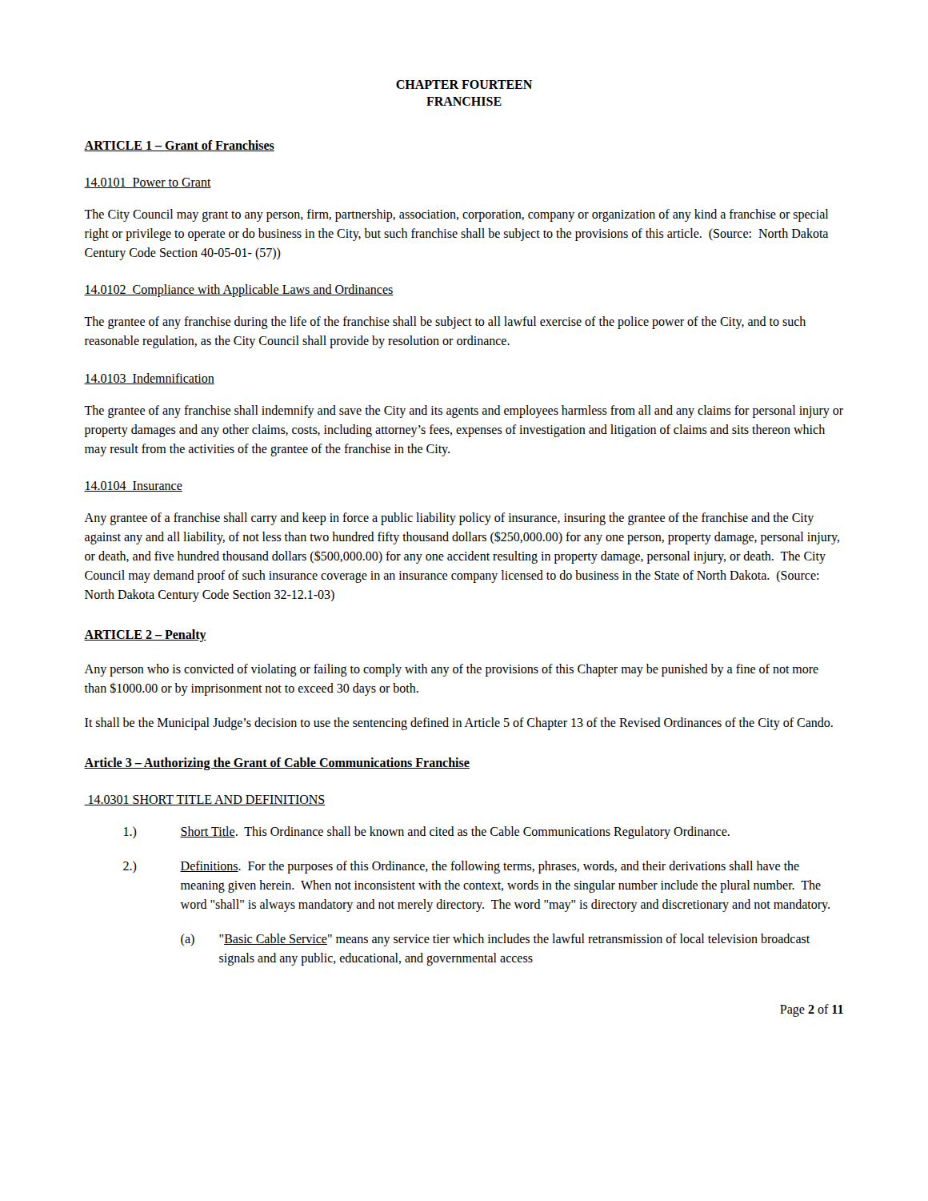CHAPTER FOURTEEN
FRANCHISE
ARTICLE 1 – Grant of Franchises
14.0101 Power to Grant
The City Council may grant to any person, firm, partnership, association, corporation, company or organization of any kind a franchise or special right or privilege to operate or do business in the City, but such franchise shall be subject to the provisions of this article. (Source: North Dakota Century Code Section 40-05-01- (57))
14.0102 Compliance with Applicable Laws and Ordinances
The grantee of any franchise during the life of the franchise shall be subject to all lawful exercise of the police power of the City, and to such reasonable regulation, as the City Council shall provide by resolution or ordinance.
14.0103 Indemnification
The grantee of any franchise shall indemnify and save the City and its agents and employees harmless from all and any claims for personal injury or property damages and any other claims, costs, including attorney’s fees, expenses of investigation and litigation of claims and sits thereon which may result from the activities of the grantee of the franchise in the City.
14.0104 Insurance
Any grantee of a franchise shall carry and keep in force a public liability policy of insurance, insuring the grantee of the franchise and the City against any and all liability, of not less than two hundred fifty thousand dollars ($250,000.00) for any one person, property damage, personal injury, or death, and five hundred thousand dollars ($500,000.00) for any one accident resulting in property damage, personal injury, or death. The City Council may demand proof of such insurance coverage in an insurance company licensed to do business in the State of North Dakota. (Source: North Dakota Century Code Section 32-12.1-03)
ARTICLE 2 – Penalty
Any person who is convicted of violating or failing to comply with any of the provisions of this Chapter may be punished by a fine of not more than $1000.00 or by imprisonment not to exceed 30 days or both.
It shall be the Municipal Judge’s decision to use the sentencing defined in Article 5 of Chapter 13 of the Revised Ordinances of the City of Cando.
Article 3 – Authorizing the Grant of Cable Communications Franchise
14.0301 SHORT TITLE AND DEFINITIONS
1.) Short Title. This Ordinance shall be known and cited as the Cable Communications Regulatory Ordinance.
2.) Definitions. For the purposes of this Ordinance, the following terms, phrases, words, and their derivations shall have the meaning given herein. When not inconsistent with the context, words in the singular number include the plural number. The word "shall" is always mandatory and not merely directory. The word "may" is directory and discretionary and not mandatory.
(a)"Basic Cable Service" means any service tier which includes the lawful retransmission of local television broadcast signals and any public, educational, and governmental access
Page 2 of 11